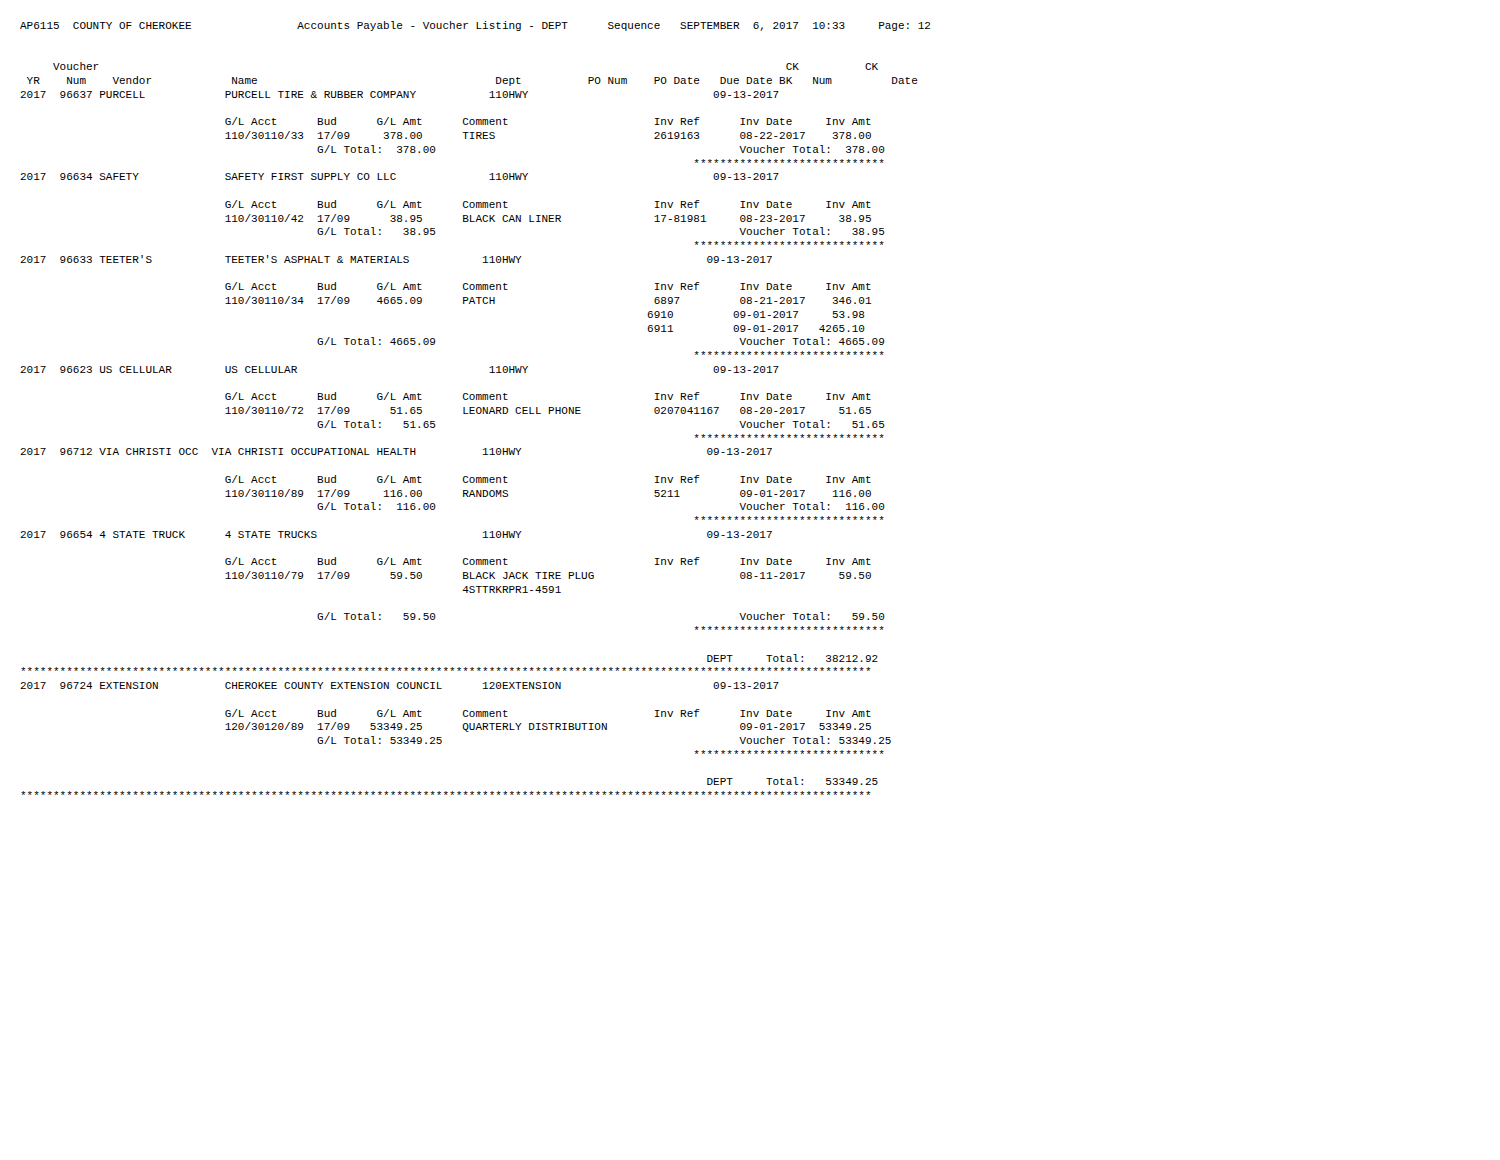AP6115  COUNTY OF CHEROKEE                Accounts Payable - Voucher Listing - DEPT      Sequence   SEPTEMBER  6, 2017  10:33     Page: 12


     Voucher                                                                                                        CK          CK
 YR    Num    Vendor            Name                                    Dept          PO Num    PO Date   Due Date BK   Num         Date
2017  96637 PURCELL            PURCELL TIRE & RUBBER COMPANY           110HWY                            09-13-2017

                               G/L Acct      Bud      G/L Amt      Comment                      Inv Ref      Inv Date     Inv Amt
                               110/30110/33  17/09     378.00      TIRES                        2619163      08-22-2017    378.00
                                             G/L Total:  378.00                                              Voucher Total:  378.00
                                                                                                      *****************************
2017  96634 SAFETY             SAFETY FIRST SUPPLY CO LLC              110HWY                            09-13-2017

                               G/L Acct      Bud      G/L Amt      Comment                      Inv Ref      Inv Date     Inv Amt
                               110/30110/42  17/09      38.95      BLACK CAN LINER              17-81981     08-23-2017     38.95
                                             G/L Total:   38.95                                              Voucher Total:   38.95
                                                                                                      *****************************
2017  96633 TEETER'S           TEETER'S ASPHALT & MATERIALS           110HWY                            09-13-2017

                               G/L Acct      Bud      G/L Amt      Comment                      Inv Ref      Inv Date     Inv Amt
                               110/30110/34  17/09    4665.09      PATCH                        6897         08-21-2017    346.01
                                                                                               6910         09-01-2017     53.98
                                                                                               6911         09-01-2017   4265.10
                                             G/L Total: 4665.09                                              Voucher Total: 4665.09
                                                                                                      *****************************
2017  96623 US CELLULAR        US CELLULAR                             110HWY                            09-13-2017

                               G/L Acct      Bud      G/L Amt      Comment                      Inv Ref      Inv Date     Inv Amt
                               110/30110/72  17/09      51.65      LEONARD CELL PHONE           0207041167   08-20-2017     51.65
                                             G/L Total:   51.65                                              Voucher Total:   51.65
                                                                                                      *****************************
2017  96712 VIA CHRISTI OCC  VIA CHRISTI OCCUPATIONAL HEALTH          110HWY                            09-13-2017

                               G/L Acct      Bud      G/L Amt      Comment                      Inv Ref      Inv Date     Inv Amt
                               110/30110/89  17/09     116.00      RANDOMS                      5211         09-01-2017    116.00
                                             G/L Total:  116.00                                              Voucher Total:  116.00
                                                                                                      *****************************
2017  96654 4 STATE TRUCK      4 STATE TRUCKS                         110HWY                            09-13-2017

                               G/L Acct      Bud      G/L Amt      Comment                      Inv Ref      Inv Date     Inv Amt
                               110/30110/79  17/09      59.50      BLACK JACK TIRE PLUG                      08-11-2017     59.50
                                                                   4STTRKRPR1-4591

                                             G/L Total:   59.50                                              Voucher Total:   59.50
                                                                                                      *****************************

                                                                                                        DEPT     Total:   38212.92
*********************************************************************************************************************************
2017  96724 EXTENSION          CHEROKEE COUNTY EXTENSION COUNCIL      120EXTENSION                       09-13-2017

                               G/L Acct      Bud      G/L Amt      Comment                      Inv Ref      Inv Date     Inv Amt
                               120/30120/89  17/09   53349.25      QUARTERLY DISTRIBUTION                    09-01-2017  53349.25
                                             G/L Total: 53349.25                                             Voucher Total: 53349.25
                                                                                                      *****************************

                                                                                                        DEPT     Total:   53349.25
*********************************************************************************************************************************